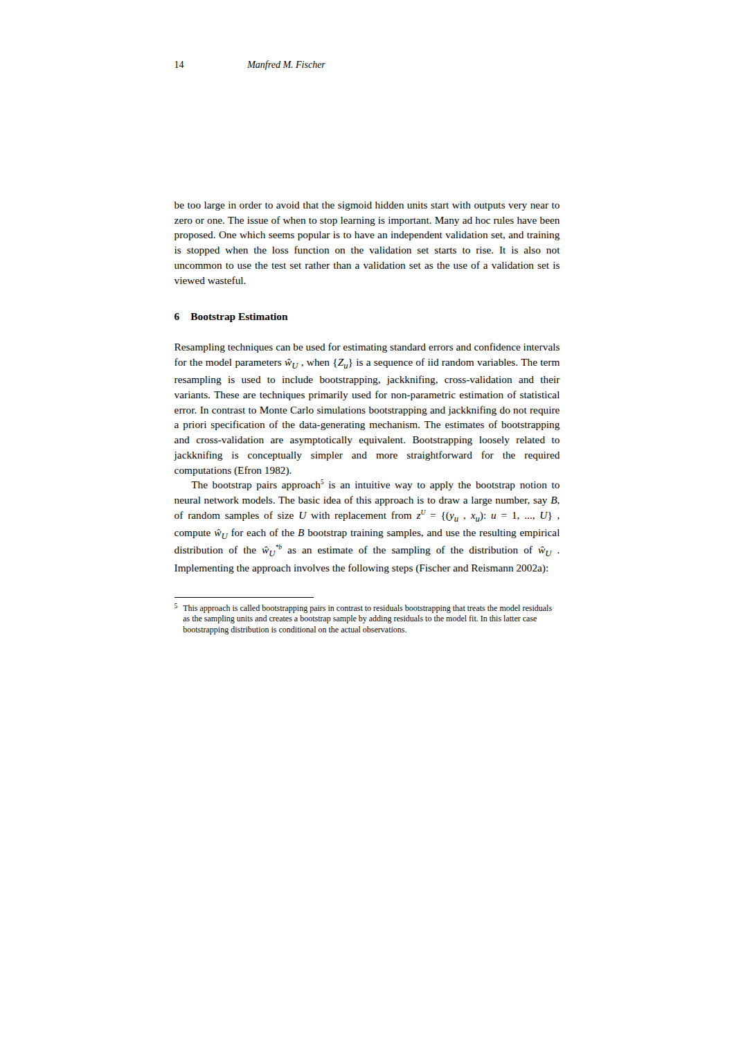14 Manfred M. Fischer
be too large in order to avoid that the sigmoid hidden units start with outputs very near to zero or one. The issue of when to stop learning is important. Many ad hoc rules have been proposed. One which seems popular is to have an independent validation set, and training is stopped when the loss function on the validation set starts to rise. It is also not uncommon to use the test set rather than a validation set as the use of a validation set is viewed wasteful.
6 Bootstrap Estimation
Resampling techniques can be used for estimating standard errors and confidence intervals for the model parameters ŵU , when {Zu} is a sequence of iid random variables. The term resampling is used to include bootstrapping, jackknifing, cross-validation and their variants. These are techniques primarily used for non-parametric estimation of statistical error. In contrast to Monte Carlo simulations bootstrapping and jackknifing do not require a priori specification of the data-generating mechanism. The estimates of bootstrapping and cross-validation are asymptotically equivalent. Bootstrapping loosely related to jackknifing is conceptually simpler and more straightforward for the required computations (Efron 1982).
The bootstrap pairs approach5 is an intuitive way to apply the bootstrap notion to neural network models. The basic idea of this approach is to draw a large number, say B, of random samples of size U with replacement from zU = {(yu , xu): u = 1, ..., U} , compute ŵU for each of the B bootstrap training samples, and use the resulting empirical distribution of the ŵU*b as an estimate of the sampling of the distribution of ŵU . Implementing the approach involves the following steps (Fischer and Reismann 2002a):
5 This approach is called bootstrapping pairs in contrast to residuals bootstrapping that treats the model residuals as the sampling units and creates a bootstrap sample by adding residuals to the model fit. In this latter case bootstrapping distribution is conditional on the actual observations.